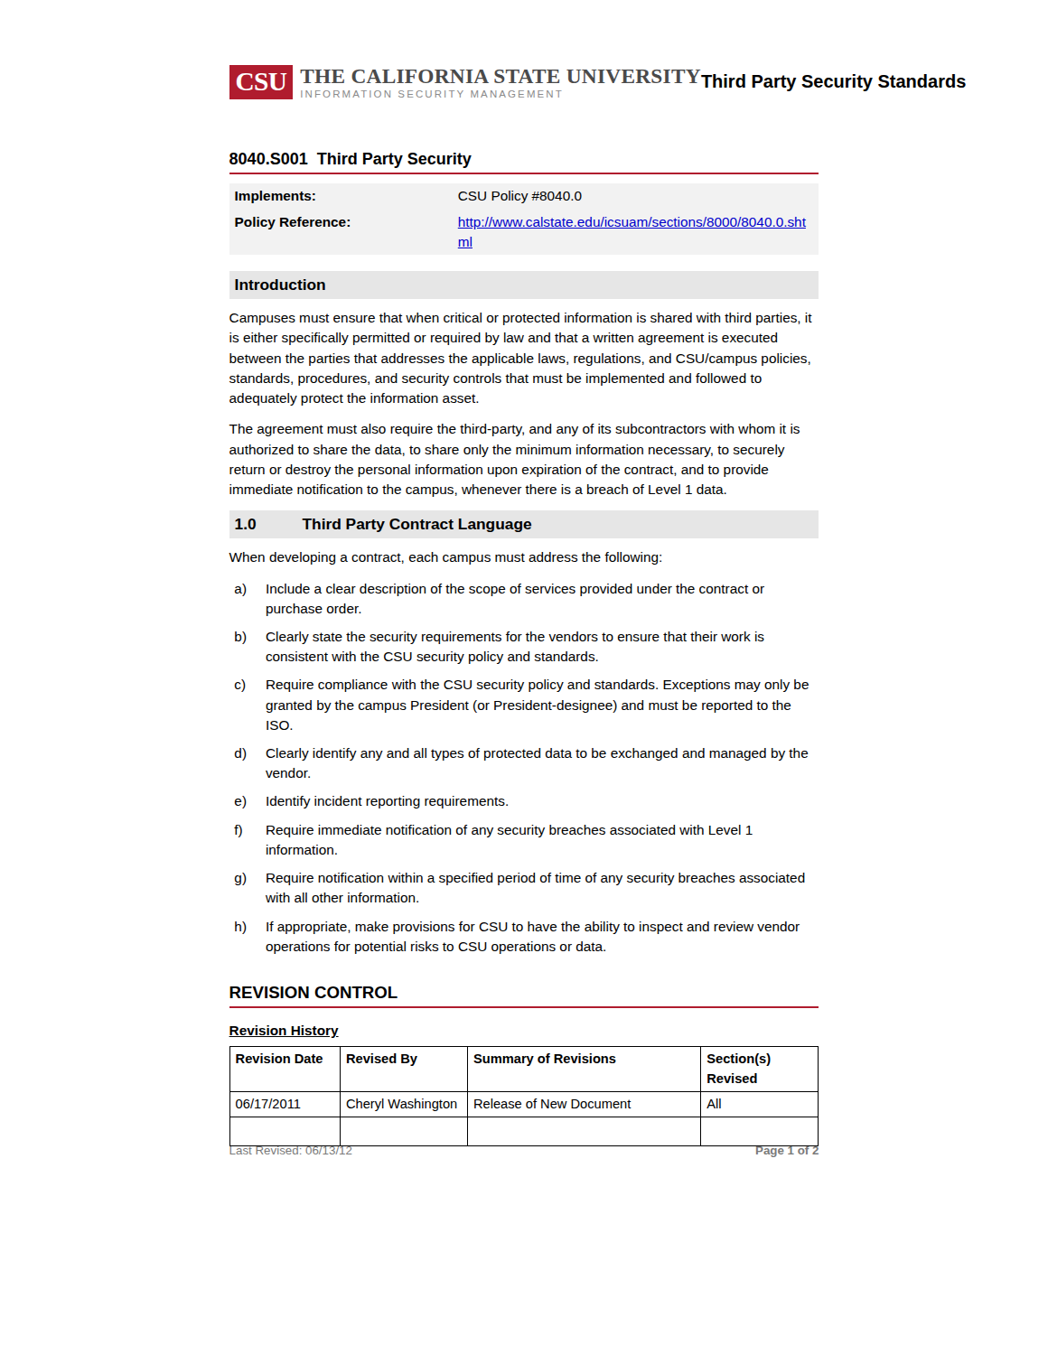CSU
THE CALIFORNIA STATE UNIVERSITY
INFORMATION SECURITY MANAGEMENT
Third Party Security Standards
8040.S001 Third Party Security
| Implements: | CSU Policy #8040.0 |
| Policy Reference: | http://www.calstate.edu/icsuam/sections/8000/8040.0.shtml |
Introduction
Campuses must ensure that when critical or protected information is shared with third parties, it is either specifically permitted or required by law and that a written agreement is executed between the parties that addresses the applicable laws, regulations, and CSU/campus policies, standards, procedures, and security controls that must be implemented and followed to adequately protect the information asset.
The agreement must also require the third-party, and any of its subcontractors with whom it is authorized to share the data, to share only the minimum information necessary, to securely return or destroy the personal information upon expiration of the contract, and to provide immediate notification to the campus, whenever there is a breach of Level 1 data.
1.0 Third Party Contract Language
When developing a contract, each campus must address the following:
Include a clear description of the scope of services provided under the contract or purchase order.
Clearly state the security requirements for the vendors to ensure that their work is consistent with the CSU security policy and standards.
Require compliance with the CSU security policy and standards. Exceptions may only be granted by the campus President (or President-designee) and must be reported to the ISO.
Clearly identify any and all types of protected data to be exchanged and managed by the vendor.
Identify incident reporting requirements.
Require immediate notification of any security breaches associated with Level 1 information.
Require notification within a specified period of time of any security breaches associated with all other information.
If appropriate, make provisions for CSU to have the ability to inspect and review vendor operations for potential risks to CSU operations or data.
REVISION CONTROL
Revision History
| Revision Date | Revised By | Summary of Revisions | Section(s) Revised |
| --- | --- | --- | --- |
| 06/17/2011 | Cheryl Washington | Release of New Document | All |
Last Revised: 06/13/12
Page 1 of 2